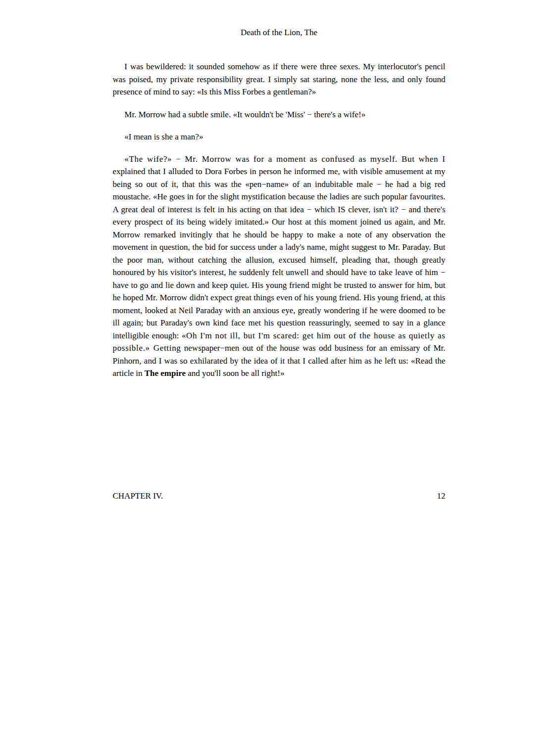Death of the Lion, The
I was bewildered: it sounded somehow as if there were three sexes. My interlocutor's pencil was poised, my private responsibility great. I simply sat staring, none the less, and only found presence of mind to say: «Is this Miss Forbes a gentleman?»
Mr. Morrow had a subtle smile. «It wouldn't be 'Miss' − there's a wife!»
«I mean is she a man?»
«The wife?» − Mr. Morrow was for a moment as confused as myself. But when I explained that I alluded to Dora Forbes in person he informed me, with visible amusement at my being so out of it, that this was the «pen−name» of an indubitable male − he had a big red moustache. «He goes in for the slight mystification because the ladies are such popular favourites. A great deal of interest is felt in his acting on that idea − which IS clever, isn't it? − and there's every prospect of its being widely imitated.» Our host at this moment joined us again, and Mr. Morrow remarked invitingly that he should be happy to make a note of any observation the movement in question, the bid for success under a lady's name, might suggest to Mr. Paraday. But the poor man, without catching the allusion, excused himself, pleading that, though greatly honoured by his visitor's interest, he suddenly felt unwell and should have to take leave of him − have to go and lie down and keep quiet. His young friend might be trusted to answer for him, but he hoped Mr. Morrow didn't expect great things even of his young friend. His young friend, at this moment, looked at Neil Paraday with an anxious eye, greatly wondering if he were doomed to be ill again; but Paraday's own kind face met his question reassuringly, seemed to say in a glance intelligible enough: «Oh I'm not ill, but I'm scared: get him out of the house as quietly as possible.» Getting newspaper−men out of the house was odd business for an emissary of Mr. Pinhorn, and I was so exhilarated by the idea of it that I called after him as he left us: «Read the article in The empire and you'll soon be all right!»
CHAPTER IV. 12